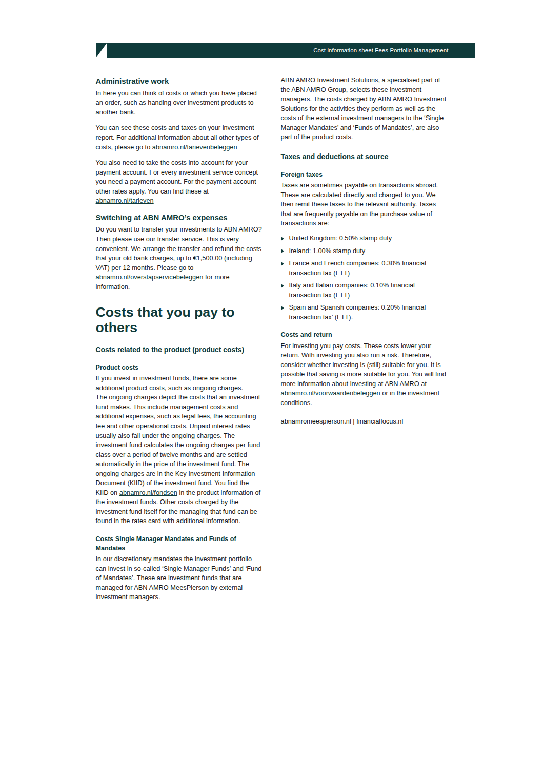Cost information sheet Fees Portfolio Management
Administrative work
In here you can think of costs or which you have placed an order, such as handing over investment products to another bank.
You can see these costs and taxes on your investment report. For additional information about all other types of costs, please go to abnamro.nl/tarievenbeleggen
You also need to take the costs into account for your payment account. For every investment service concept you need a payment account. For the payment account other rates apply. You can find these at abnamro.nl/tarieven
Switching at ABN AMRO’s expenses
Do you want to transfer your investments to ABN AMRO? Then please use our transfer service. This is very convenient. We arrange the transfer and refund the costs that your old bank charges, up to €1,500.00 (including VAT) per 12 months. Please go to abnamro.nl/overstapservicebeleggen for more information.
Costs that you pay to others
Costs related to the product (product costs)
Product costs
If you invest in investment funds, there are some additional product costs, such as ongoing charges.
The ongoing charges depict the costs that an investment fund makes. This include management costs and additional expenses, such as legal fees, the accounting fee and other operational costs. Unpaid interest rates usually also fall under the ongoing charges. The investment fund calculates the ongoing charges per fund class over a period of twelve months and are settled automatically in the price of the investment fund. The ongoing charges are in the Key Investment Information Document (KIID) of the investment fund. You find the KIID on abnamro.nl/fondsen in the product information of the investment funds. Other costs charged by the investment fund itself for the managing that fund can be found in the rates card with additional information.
Costs Single Manager Mandates and Funds of Mandates
In our discretionary mandates the investment portfolio can invest in so-called ‘Single Manager Funds’ and ‘Fund of Mandates’. These are investment funds that are managed for ABN AMRO MeesPierson by external investment managers.
ABN AMRO Investment Solutions, a specialised part of the ABN AMRO Group, selects these investment managers. The costs charged by ABN AMRO Investment Solutions for the activities they perform as well as the costs of the external investment managers to the ‘Single Manager Mandates’ and ‘Funds of Mandates’, are also part of the product costs.
Taxes and deductions at source
Foreign taxes
Taxes are sometimes payable on transactions abroad. These are calculated directly and charged to you. We then remit these taxes to the relevant authority. Taxes that are frequently payable on the purchase value of transactions are:
United Kingdom: 0.50% stamp duty
Ireland: 1.00% stamp duty
France and French companies: 0.30% financial transaction tax (FTT)
Italy and Italian companies: 0.10% financial transaction tax (FTT)
Spain and Spanish companies: 0.20% financial transaction tax’ (FTT).
Costs and return
For investing you pay costs. These costs lower your return. With investing you also run a risk. Therefore, consider whether investing is (still) suitable for you. It is possible that saving is more suitable for you. You will find more information about investing at ABN AMRO at abnamro.nl/voorwaardenbeleggen or in the investment conditions.
abnamromeespierson.nl | financialfocus.nl